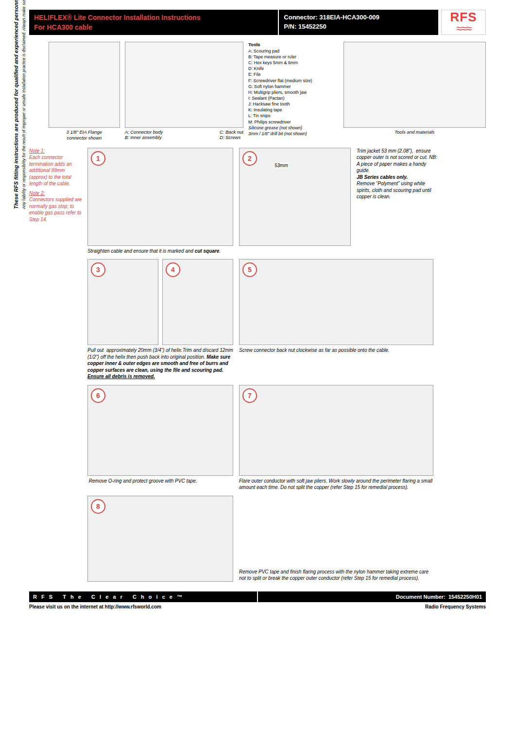These RFS fitting instructions are produced for qualified and experienced personnel.
Any liability or responsibility for the result of improper or unsafe installation practice is disclaimed. Always make sure to use appropriate personal protection.
HELIFLEX® Lite Connector Installation Instructions
For HCA300 cable
Connector: 318EIA-HCA300-009
P/N: 15452250
RFS
≈≈≈
3 1/8” EIA Flange
connector shown
A: Connector body
B: Inner assembly C: Back nut
D: Screws
Tools
A: Scouring pad
B: Tape measure or ruler
C: Hex keys 5mm & 6mm
D: Knife
E: File
F: Screwdriver flat (medium size)
G: Soft nylon hammer
H: Multigrip pliers, smooth jaw
I: Sealant (Pactan)
J: Hacksaw fine tooth
K: Insulating tape
L: Tin snips
M: Philips screwdriver
Silicone grease (not shown)
3mm / 1/8” drill bit (not shown)
Tools and materials
Note 1:
Each connector termination adds an additional 99mm (approx) to the total length of the cable.
Note 2:
Connectors supplied are normally gas stop; to enable gas pass refer to Step 14.
1
Straighten cable and ensure that it is marked and cut square.
2
53mm
Trim jacket 53 mm (2.08”), ensure copper outer is not scored or cut. NB: A piece of paper makes a handy guide.
JB Series cables only.
Remove “Polyment” using white spirits, cloth and scouring pad until copper is clean.
3
4
Pull out approximately 20mm (3/4”) of helix.Trim and discard 12mm (1/2”) off the helix then push back into original position. Make sure copper inner & outer edges are smooth and free of burrs and copper surfaces are clean, using the file and scouring pad. Ensure all debris is removed.
5
Screw connector back nut clockwise as far as possible onto the cable.
6
Remove O-ring and protect groove with PVC tape.
7
Flare outer conductor with soft jaw pliers. Work slowly around the perimeter flaring a small amount each time. Do not split the copper (refer Step 15 for remedial process).
8
Remove PVC tape and finish flaring process with the nylon hammer taking extreme care not to split or break the copper outer conductor (refer Step 15 for remedial process).
R F S T h e C l e a r C h o i c e ™
Document Number: 15452250H01
Please visit us on the internet at http://www.rfsworld.com
Radio Frequency Systems